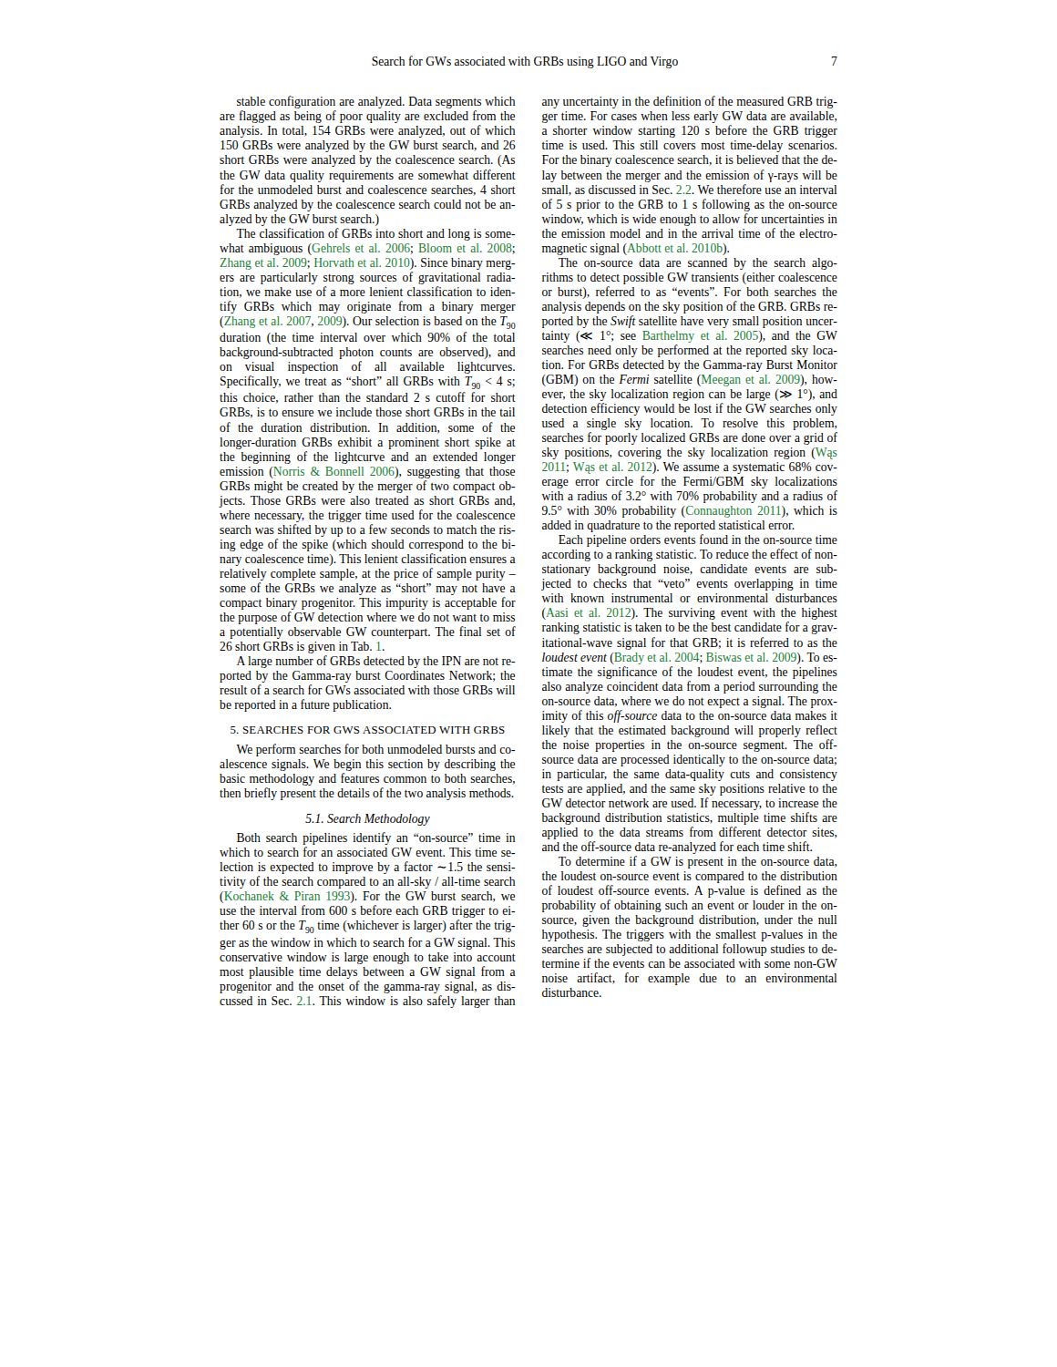Search for GWs associated with GRBs using LIGO and Virgo
7
stable configuration are analyzed. Data segments which are flagged as being of poor quality are excluded from the analysis. In total, 154 GRBs were analyzed, out of which 150 GRBs were analyzed by the GW burst search, and 26 short GRBs were analyzed by the coalescence search. (As the GW data quality requirements are somewhat different for the unmodeled burst and coalescence searches, 4 short GRBs analyzed by the coalescence search could not be analyzed by the GW burst search.)
The classification of GRBs into short and long is somewhat ambiguous (Gehrels et al. 2006; Bloom et al. 2008; Zhang et al. 2009; Horvath et al. 2010). Since binary mergers are particularly strong sources of gravitational radiation, we make use of a more lenient classification to identify GRBs which may originate from a binary merger (Zhang et al. 2007, 2009). Our selection is based on the T 90 duration (the time interval over which 90% of the total background-subtracted photon counts are observed), and on visual inspection of all available lightcurves. Specifically, we treat as “short” all GRBs with T 90 < 4 s; this choice, rather than the standard 2 s cutoff for short GRBs, is to ensure we include those short GRBs in the tail of the duration distribution. In addition, some of the longer-duration GRBs exhibit a prominent short spike at the beginning of the lightcurve and an extended longer emission (Norris & Bonnell 2006), suggesting that those GRBs might be created by the merger of two compact objects. Those GRBs were also treated as short GRBs and, where necessary, the trigger time used for the coalescence search was shifted by up to a few seconds to match the rising edge of the spike (which should correspond to the binary coalescence time). This lenient classification ensures a relatively complete sample, at the price of sample purity – some of the GRBs we analyze as “short” may not have a compact binary progenitor. This impurity is acceptable for the purpose of GW detection where we do not want to miss a potentially observable GW counterpart. The final set of 26 short GRBs is given in Tab. 1.
A large number of GRBs detected by the IPN are not reported by the Gamma-ray burst Coordinates Network; the result of a search for GWs associated with those GRBs will be reported in a future publication.
5. SEARCHES FOR GWS ASSOCIATED WITH GRBS
We perform searches for both unmodeled bursts and coalescence signals. We begin this section by describing the basic methodology and features common to both searches, then briefly present the details of the two analysis methods.
5.1. Search Methodology
Both search pipelines identify an “on-source” time in which to search for an associated GW event. This time selection is expected to improve by a factor ∼1.5 the sensitivity of the search compared to an all-sky / all-time search (Kochanek & Piran 1993). For the GW burst search, we use the interval from 600 s before each GRB trigger to either 60 s or the T 90 time (whichever is larger) after the trigger as the window in which to search for a GW signal. This conservative window is large enough to take into account most plausible time delays between a GW signal from a progenitor and the onset of the gamma-ray signal, as discussed in Sec. 2.1. This window is also safely larger than any uncertainty in the definition of the measured GRB trigger time. For cases when less early GW data are available, a shorter window starting 120 s before the GRB trigger time is used. This still covers most time-delay scenarios. For the binary coalescence search, it is believed that the delay between the merger and the emission of γ-rays will be small, as discussed in Sec. 2.2. We therefore use an interval of 5 s prior to the GRB to 1 s following as the on-source window, which is wide enough to allow for uncertainties in the emission model and in the arrival time of the electromagnetic signal (Abbott et al. 2010b).
The on-source data are scanned by the search algorithms to detect possible GW transients (either coalescence or burst), referred to as “events”. For both searches the analysis depends on the sky position of the GRB. GRBs reported by the Swift satellite have very small position uncertainty (≪ 1°; see Barthelmy et al. 2005), and the GW searches need only be performed at the reported sky location. For GRBs detected by the Gamma-ray Burst Monitor (GBM) on the Fermi satellite (Meegan et al. 2009), however, the sky localization region can be large (≫ 1°), and detection efficiency would be lost if the GW searches only used a single sky location. To resolve this problem, searches for poorly localized GRBs are done over a grid of sky positions, covering the sky localization region (Wąs 2011; Wąs et al. 2012). We assume a systematic 68% coverage error circle for the Fermi/GBM sky localizations with a radius of 3.2° with 70% probability and a radius of 9.5° with 30% probability (Connaughton 2011), which is added in quadrature to the reported statistical error.
Each pipeline orders events found in the on-source time according to a ranking statistic. To reduce the effect of non-stationary background noise, candidate events are subjected to checks that “veto” events overlapping in time with known instrumental or environmental disturbances (Aasi et al. 2012). The surviving event with the highest ranking statistic is taken to be the best candidate for a gravitational-wave signal for that GRB; it is referred to as the loudest event (Brady et al. 2004; Biswas et al. 2009). To estimate the significance of the loudest event, the pipelines also analyze coincident data from a period surrounding the on-source data, where we do not expect a signal. The proximity of this off-source data to the on-source data makes it likely that the estimated background will properly reflect the noise properties in the on-source segment. The off-source data are processed identically to the on-source data; in particular, the same data-quality cuts and consistency tests are applied, and the same sky positions relative to the GW detector network are used. If necessary, to increase the background distribution statistics, multiple time shifts are applied to the data streams from different detector sites, and the off-source data re-analyzed for each time shift.
To determine if a GW is present in the on-source data, the loudest on-source event is compared to the distribution of loudest off-source events. A p-value is defined as the probability of obtaining such an event or louder in the onsource, given the background distribution, under the null hypothesis. The triggers with the smallest p-values in the searches are subjected to additional followup studies to determine if the events can be associated with some non-GW noise artifact, for example due to an environmental disturbance.